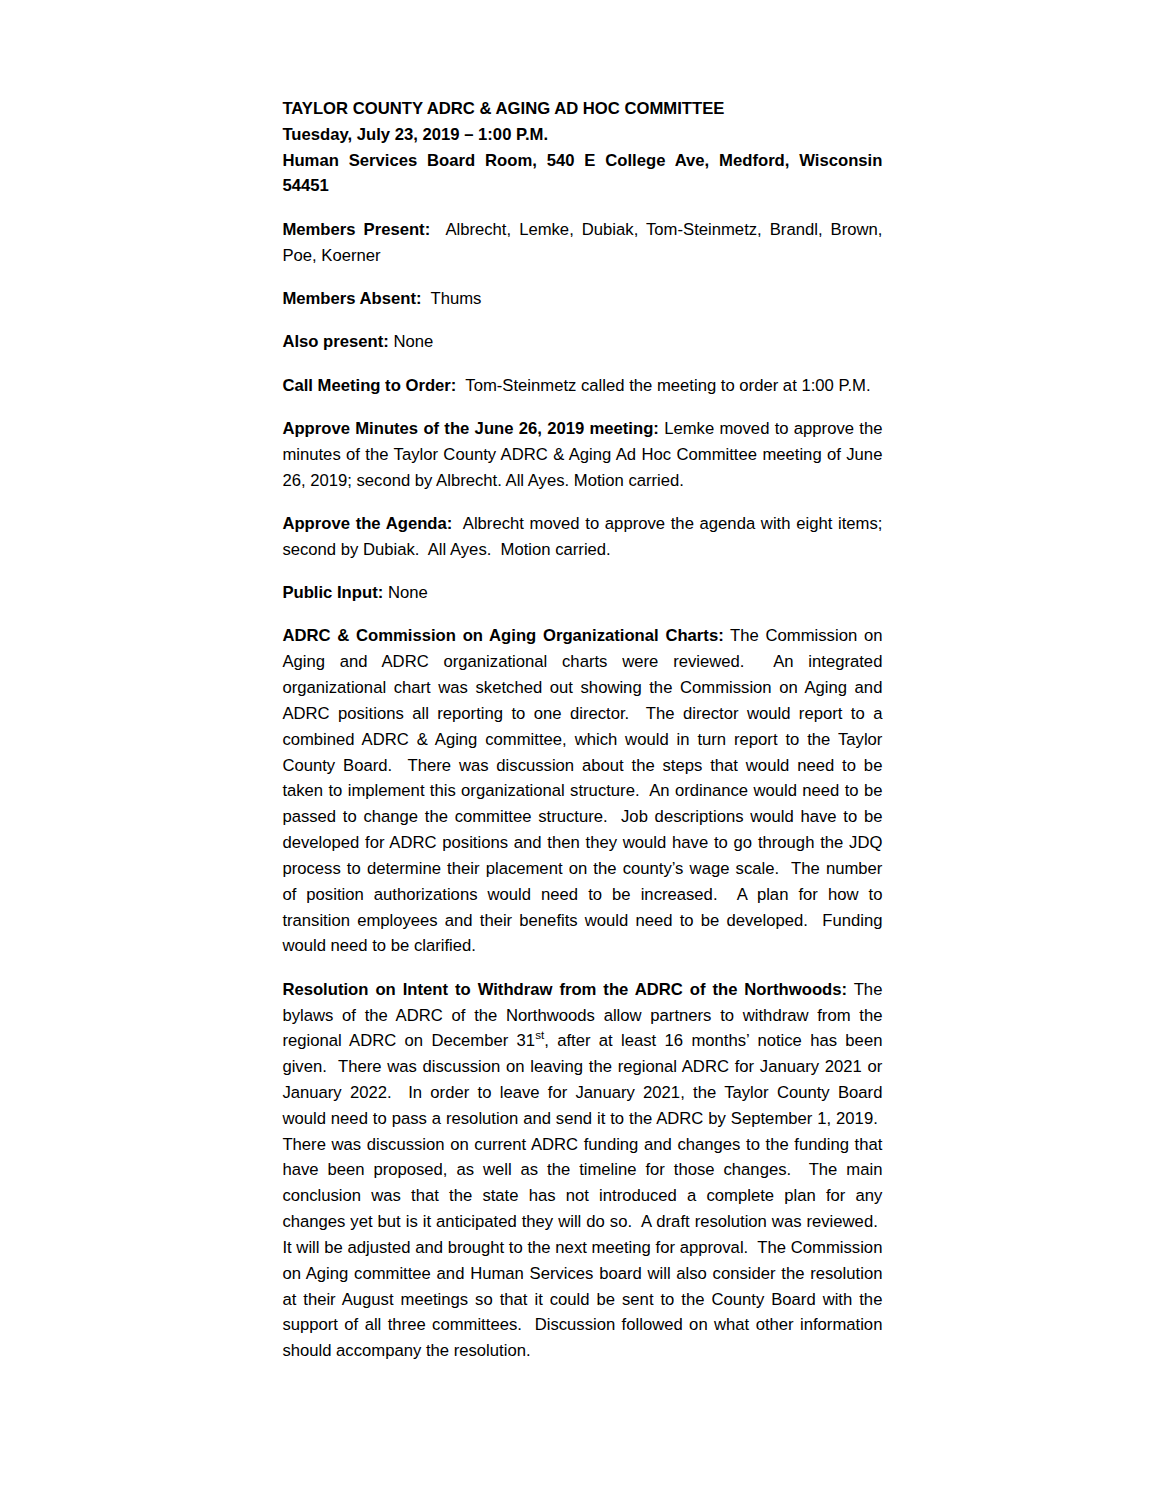TAYLOR COUNTY ADRC & AGING AD HOC COMMITTEE
Tuesday, July 23, 2019 – 1:00 P.M.
Human Services Board Room, 540 E College Ave, Medford, Wisconsin 54451
Members Present: Albrecht, Lemke, Dubiak, Tom-Steinmetz, Brandl, Brown, Poe, Koerner
Members Absent: Thums
Also present: None
Call Meeting to Order: Tom-Steinmetz called the meeting to order at 1:00 P.M.
Approve Minutes of the June 26, 2019 meeting: Lemke moved to approve the minutes of the Taylor County ADRC & Aging Ad Hoc Committee meeting of June 26, 2019; second by Albrecht. All Ayes. Motion carried.
Approve the Agenda: Albrecht moved to approve the agenda with eight items; second by Dubiak. All Ayes. Motion carried.
Public Input: None
ADRC & Commission on Aging Organizational Charts: The Commission on Aging and ADRC organizational charts were reviewed. An integrated organizational chart was sketched out showing the Commission on Aging and ADRC positions all reporting to one director. The director would report to a combined ADRC & Aging committee, which would in turn report to the Taylor County Board. There was discussion about the steps that would need to be taken to implement this organizational structure. An ordinance would need to be passed to change the committee structure. Job descriptions would have to be developed for ADRC positions and then they would have to go through the JDQ process to determine their placement on the county’s wage scale. The number of position authorizations would need to be increased. A plan for how to transition employees and their benefits would need to be developed. Funding would need to be clarified.
Resolution on Intent to Withdraw from the ADRC of the Northwoods: The bylaws of the ADRC of the Northwoods allow partners to withdraw from the regional ADRC on December 31st, after at least 16 months’ notice has been given. There was discussion on leaving the regional ADRC for January 2021 or January 2022. In order to leave for January 2021, the Taylor County Board would need to pass a resolution and send it to the ADRC by September 1, 2019. There was discussion on current ADRC funding and changes to the funding that have been proposed, as well as the timeline for those changes. The main conclusion was that the state has not introduced a complete plan for any changes yet but is it anticipated they will do so. A draft resolution was reviewed. It will be adjusted and brought to the next meeting for approval. The Commission on Aging committee and Human Services board will also consider the resolution at their August meetings so that it could be sent to the County Board with the support of all three committees. Discussion followed on what other information should accompany the resolution.